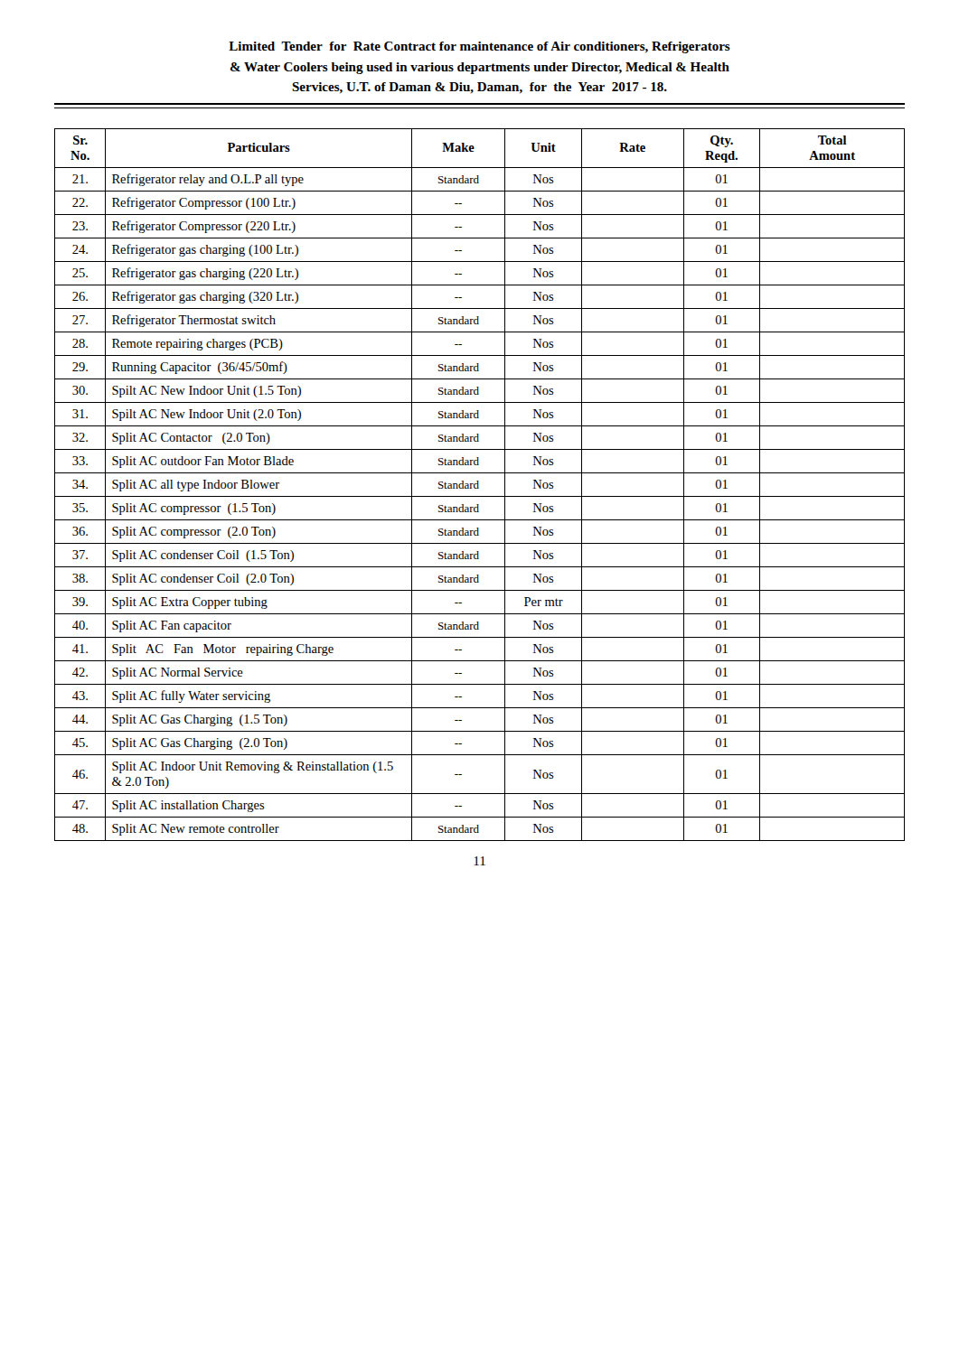Limited Tender for Rate Contract for maintenance of Air conditioners, Refrigerators
& Water Coolers being used in various departments under Director, Medical & Health
Services, U.T. of Daman & Diu, Daman, for the Year 2017 - 18.
| Sr. No. | Particulars | Make | Unit | Rate | Qty. Reqd. | Total Amount |
| --- | --- | --- | --- | --- | --- | --- |
| 21. | Refrigerator relay and O.L.P all type | Standard | Nos | | 01 | |
| 22. | Refrigerator Compressor (100 Ltr.) | -- | Nos | | 01 | |
| 23. | Refrigerator Compressor (220 Ltr.) | -- | Nos | | 01 | |
| 24. | Refrigerator gas charging (100 Ltr.) | -- | Nos | | 01 | |
| 25. | Refrigerator gas charging (220 Ltr.) | -- | Nos | | 01 | |
| 26. | Refrigerator gas charging (320 Ltr.) | -- | Nos | | 01 | |
| 27. | Refrigerator Thermostat switch | Standard | Nos | | 01 | |
| 28. | Remote repairing charges (PCB) | -- | Nos | | 01 | |
| 29. | Running Capacitor (36/45/50mf) | Standard | Nos | | 01 | |
| 30. | Spilt AC New Indoor Unit (1.5 Ton) | Standard | Nos | | 01 | |
| 31. | Spilt AC New Indoor Unit (2.0 Ton) | Standard | Nos | | 01 | |
| 32. | Split AC Contactor (2.0 Ton) | Standard | Nos | | 01 | |
| 33. | Split AC outdoor Fan Motor Blade | Standard | Nos | | 01 | |
| 34. | Split AC all type Indoor Blower | Standard | Nos | | 01 | |
| 35. | Split AC compressor (1.5 Ton) | Standard | Nos | | 01 | |
| 36. | Split AC compressor (2.0 Ton) | Standard | Nos | | 01 | |
| 37. | Split AC condenser Coil (1.5 Ton) | Standard | Nos | | 01 | |
| 38. | Split AC condenser Coil (2.0 Ton) | Standard | Nos | | 01 | |
| 39. | Split AC Extra Copper tubing | -- | Per mtr | | 01 | |
| 40. | Split AC Fan capacitor | Standard | Nos | | 01 | |
| 41. | Split AC Fan Motor repairing Charge | -- | Nos | | 01 | |
| 42. | Split AC Normal Service | -- | Nos | | 01 | |
| 43. | Split AC fully Water servicing | -- | Nos | | 01 | |
| 44. | Split AC Gas Charging (1.5 Ton) | -- | Nos | | 01 | |
| 45. | Split AC Gas Charging (2.0 Ton) | -- | Nos | | 01 | |
| 46. | Split AC Indoor Unit Removing & Reinstallation (1.5 & 2.0 Ton) | -- | Nos | | 01 | |
| 47. | Split AC installation Charges | -- | Nos | | 01 | |
| 48. | Split AC New remote controller | Standard | Nos | | 01 | |
11